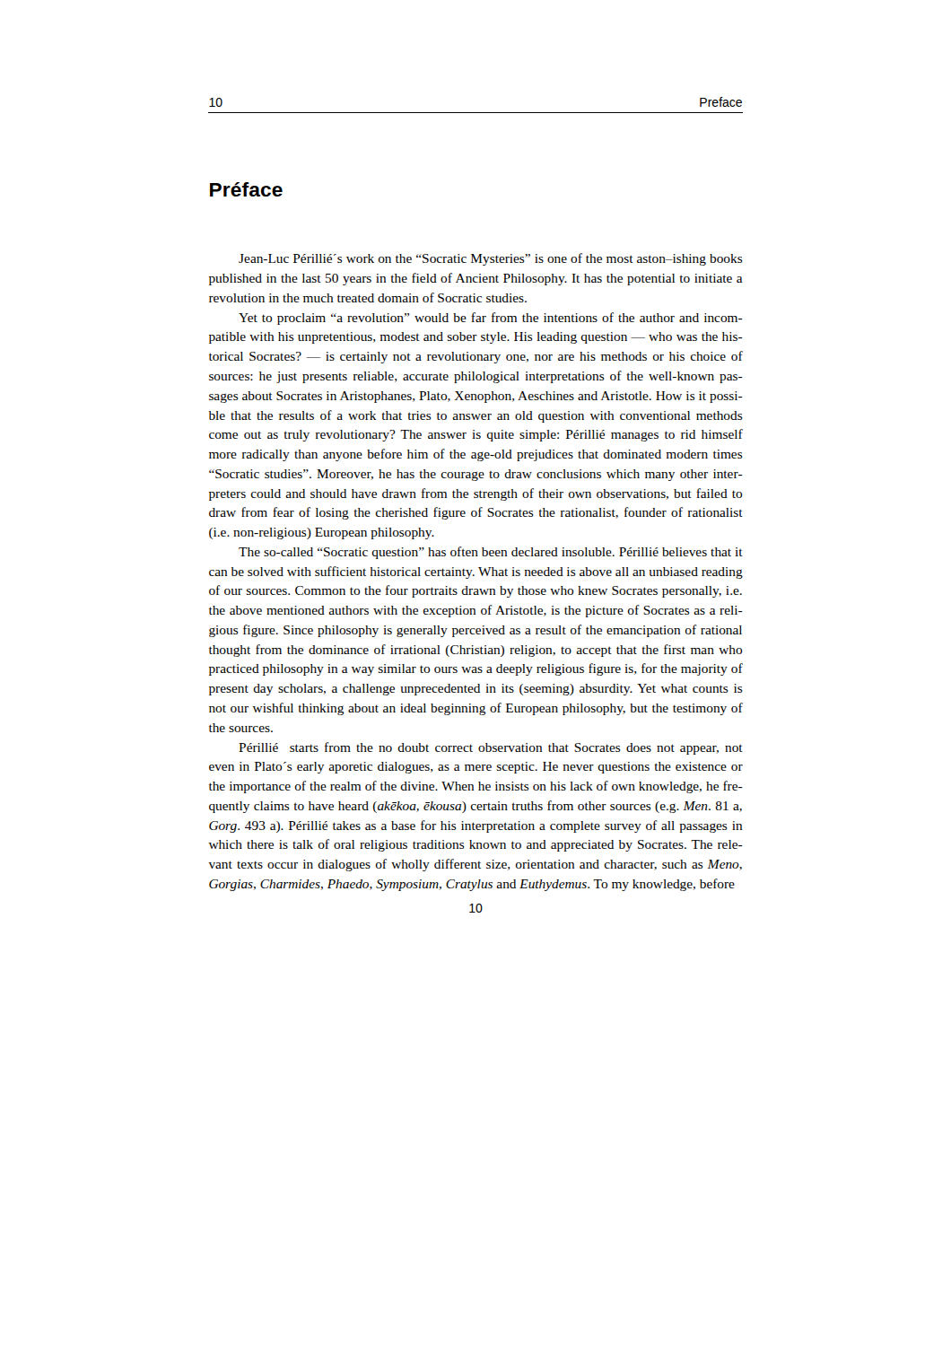10 Preface
Préface
Jean-Luc Périllié´s work on the “Socratic Mysteries” is one of the most aston–ishing books published in the last 50 years in the field of Ancient Philosophy. It has the potential to initiate a revolution in the much treated domain of Socratic studies.
Yet to proclaim “a revolution” would be far from the intentions of the author and incompatible with his unpretentious, modest and sober style. His leading question — who was the historical Socrates? — is certainly not a revolutionary one, nor are his methods or his choice of sources: he just presents reliable, accurate philological interpretations of the well-known passages about Socrates in Aristophanes, Plato, Xenophon, Aeschines and Aristotle. How is it possible that the results of a work that tries to answer an old question with conventional methods come out as truly revolutionary? The answer is quite simple: Périllié manages to rid himself more radically than anyone before him of the age-old prejudices that dominated modern times “Socratic studies”. Moreover, he has the courage to draw conclusions which many other interpreters could and should have drawn from the strength of their own observations, but failed to draw from fear of losing the cherished figure of Socrates the rationalist, founder of rationalist (i.e. non-religious) European philosophy.
The so-called “Socratic question” has often been declared insoluble. Périllié believes that it can be solved with sufficient historical certainty. What is needed is above all an unbiased reading of our sources. Common to the four portraits drawn by those who knew Socrates personally, i.e. the above mentioned authors with the exception of Aristotle, is the picture of Socrates as a religious figure. Since philosophy is generally perceived as a result of the emancipation of rational thought from the dominance of irrational (Christian) religion, to accept that the first man who practiced philosophy in a way similar to ours was a deeply religious figure is, for the majority of present day scholars, a challenge unprecedented in its (seeming) absurdity. Yet what counts is not our wishful thinking about an ideal beginning of European philosophy, but the testimony of the sources.
Périllié starts from the no doubt correct observation that Socrates does not appear, not even in Plato´s early aporetic dialogues, as a mere sceptic. He never questions the existence or the importance of the realm of the divine. When he insists on his lack of own knowledge, he frequently claims to have heard (akēkoa, ēkousa) certain truths from other sources (e.g. Men. 81 a, Gorg. 493 a). Périllié takes as a base for his interpretation a complete survey of all passages in which there is talk of oral religious traditions known to and appreciated by Socrates. The relevant texts occur in dialogues of wholly different size, orientation and character, such as Meno, Gorgias, Charmides, Phaedo, Symposium, Cratylus and Euthydemus. To my knowledge, before
10